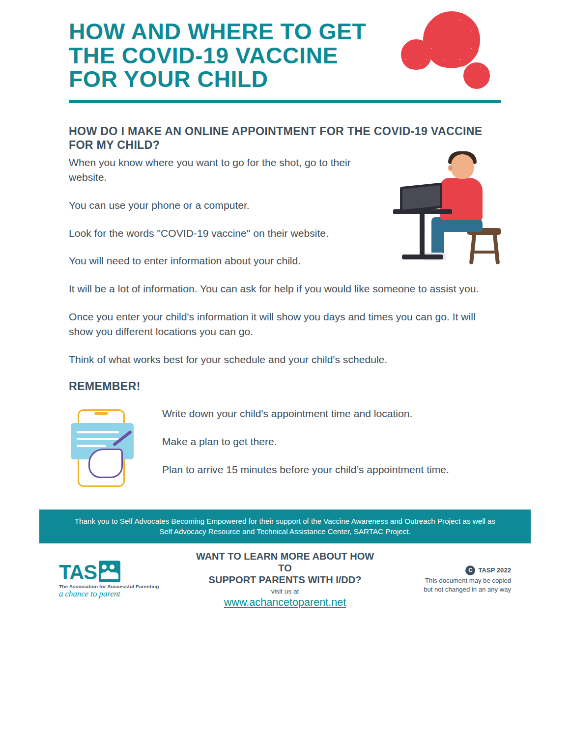How and Where to Get
the COVID-19 Vaccine
for Your Child
How do I make an online appointment for the COVID-19 vaccine for my child?
When you know where you want to go for the shot, go to their website.
You can use your phone or a computer.
Look for the words "COVID-19 vaccine" on their website.
You will need to enter information about your child.
It will be a lot of information. You can ask for help if you would like someone to assist you.
Once you enter your child's information it will show you days and times you can go. It will show you different locations you can go.
Think of what works best for your schedule and your child's schedule.
Remember!
Write down your child's appointment time and location.
Make a plan to get there.
Plan to arrive 15 minutes before your child’s appointment time.
Thank you to Self Advocates Becoming Empowered for their support of the Vaccine Awareness and Outreach Project as well as Self Advocacy Resource and Technical Assistance Center, SARTAC Project.
TAS
The Association for Successful Parenting
a chance to parent
Want to learn more about how to
support parents with I/DD?
visit us at
www.achancetoparent.net
C TASP 2022
This document may be copied
but not changed in an any way